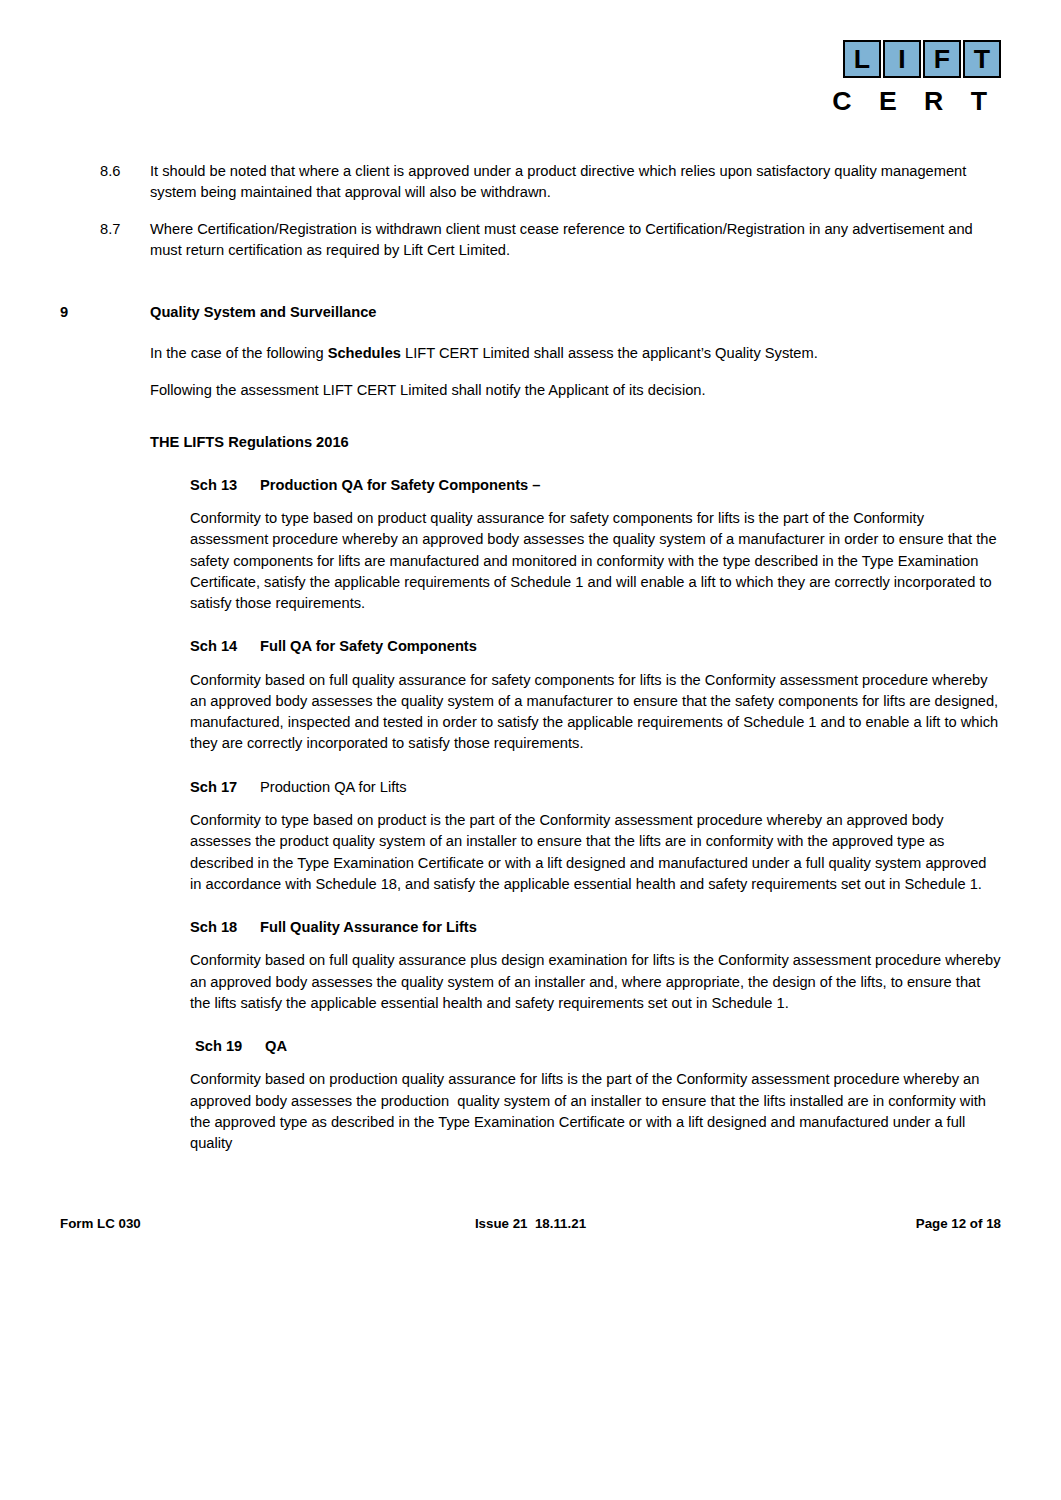LIFT
C E R T
8.6
It should be noted that where a client is approved under a product directive which relies upon satisfactory quality management system being maintained that approval will also be withdrawn.
8.7
Where Certification/Registration is withdrawn client must cease reference to Certification/Registration in any advertisement and must return certification as required by Lift Cert Limited.
9
Quality System and Surveillance
In the case of the following Schedules LIFT CERT Limited shall assess the applicant’s Quality System.
Following the assessment LIFT CERT Limited shall notify the Applicant of its decision.
THE LIFTS Regulations 2016
Sch 13 Production QA for Safety Components –
Conformity to type based on product quality assurance for safety components for lifts is the part of the Conformity assessment procedure whereby an approved body assesses the quality system of a manufacturer in order to ensure that the safety components for lifts are manufactured and monitored in conformity with the type described in the Type Examination Certificate, satisfy the applicable requirements of Schedule 1 and will enable a lift to which they are correctly incorporated to satisfy those requirements.
Sch 14 Full QA for Safety Components
Conformity based on full quality assurance for safety components for lifts is the Conformity assessment procedure whereby an approved body assesses the quality system of a manufacturer to ensure that the safety components for lifts are designed, manufactured, inspected and tested in order to satisfy the applicable requirements of Schedule 1 and to enable a lift to which they are correctly incorporated to satisfy those requirements.
Sch 17 Production QA for Lifts
Conformity to type based on product is the part of the Conformity assessment procedure whereby an approved body assesses the product quality system of an installer to ensure that the lifts are in conformity with the approved type as described in the Type Examination Certificate or with a lift designed and manufactured under a full quality system approved in accordance with Schedule 18, and satisfy the applicable essential health and safety requirements set out in Schedule 1.
Sch 18 Full Quality Assurance for Lifts
Conformity based on full quality assurance plus design examination for lifts is the Conformity assessment procedure whereby an approved body assesses the quality system of an installer and, where appropriate, the design of the lifts, to ensure that the lifts satisfy the applicable essential health and safety requirements set out in Schedule 1.
Sch 19 QA
Conformity based on production quality assurance for lifts is the part of the Conformity assessment procedure whereby an approved body assesses the production quality system of an installer to ensure that the lifts installed are in conformity with the approved type as described in the Type Examination Certificate or with a lift designed and manufactured under a full quality
Form LC 030
Issue 21 18.11.21
Page 12 of 18